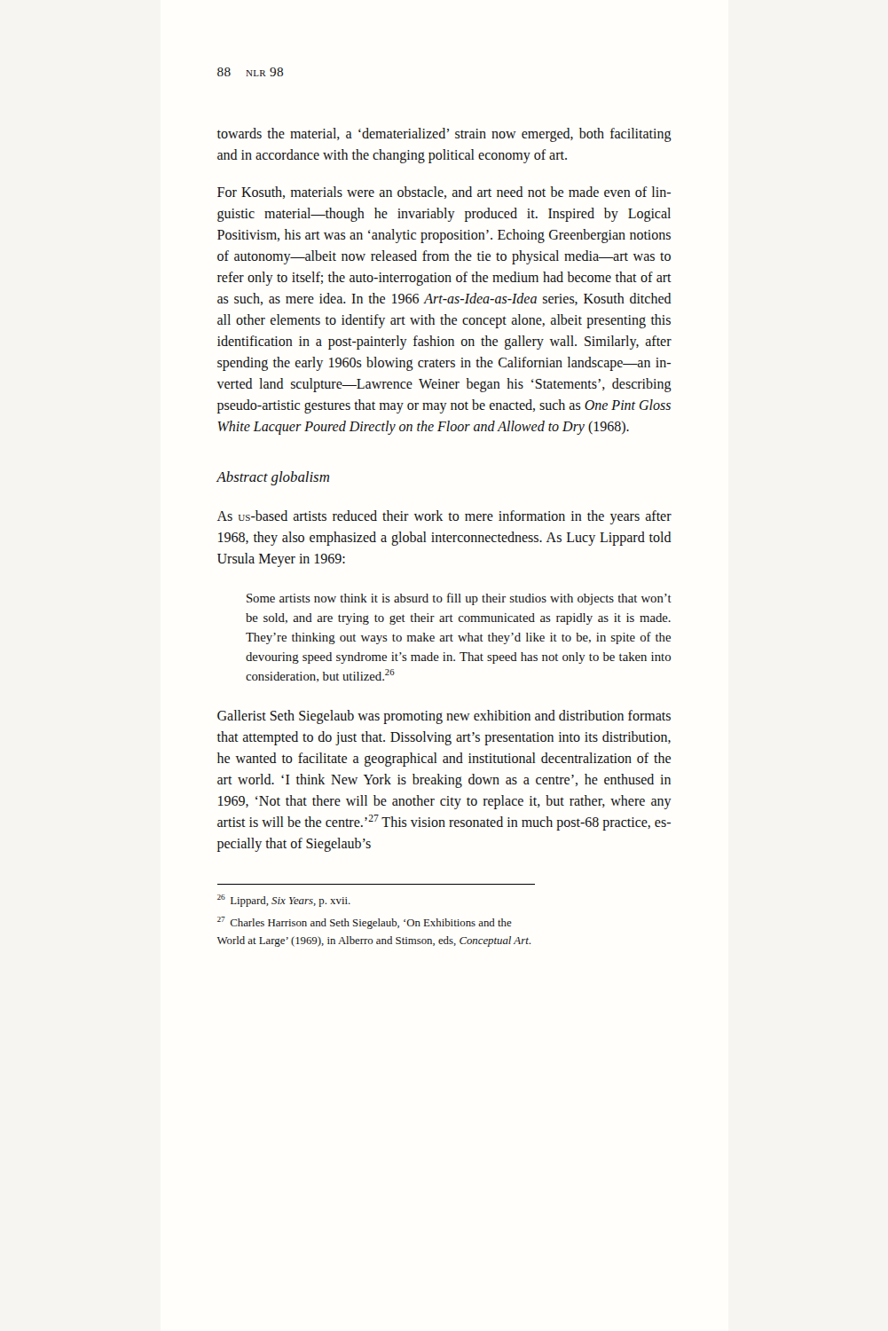88 nlr 98
towards the material, a ‘dematerialized’ strain now emerged, both facilitating and in accordance with the changing political economy of art.
For Kosuth, materials were an obstacle, and art need not be made even of linguistic material—though he invariably produced it. Inspired by Logical Positivism, his art was an ‘analytic proposition’. Echoing Greenbergian notions of autonomy—albeit now released from the tie to physical media—art was to refer only to itself; the auto-interrogation of the medium had become that of art as such, as mere idea. In the 1966 Art-as-Idea-as-Idea series, Kosuth ditched all other elements to identify art with the concept alone, albeit presenting this identification in a post-painterly fashion on the gallery wall. Similarly, after spending the early 1960s blowing craters in the Californian landscape—an inverted land sculpture—Lawrence Weiner began his ‘Statements’, describing pseudo-artistic gestures that may or may not be enacted, such as One Pint Gloss White Lacquer Poured Directly on the Floor and Allowed to Dry (1968).
Abstract globalism
As us-based artists reduced their work to mere information in the years after 1968, they also emphasized a global interconnectedness. As Lucy Lippard told Ursula Meyer in 1969:
Some artists now think it is absurd to fill up their studios with objects that won’t be sold, and are trying to get their art communicated as rapidly as it is made. They’re thinking out ways to make art what they’d like it to be, in spite of the devouring speed syndrome it’s made in. That speed has not only to be taken into consideration, but utilized.26
Gallerist Seth Siegelaub was promoting new exhibition and distribution formats that attempted to do just that. Dissolving art’s presentation into its distribution, he wanted to facilitate a geographical and institutional decentralization of the art world. ‘I think New York is breaking down as a centre’, he enthused in 1969, ‘Not that there will be another city to replace it, but rather, where any artist is will be the centre.’27 This vision resonated in much post-68 practice, especially that of Siegelaub’s
26 Lippard, Six Years, p. xvii.
27 Charles Harrison and Seth Siegelaub, ‘On Exhibitions and the World at Large’ (1969), in Alberro and Stimson, eds, Conceptual Art.